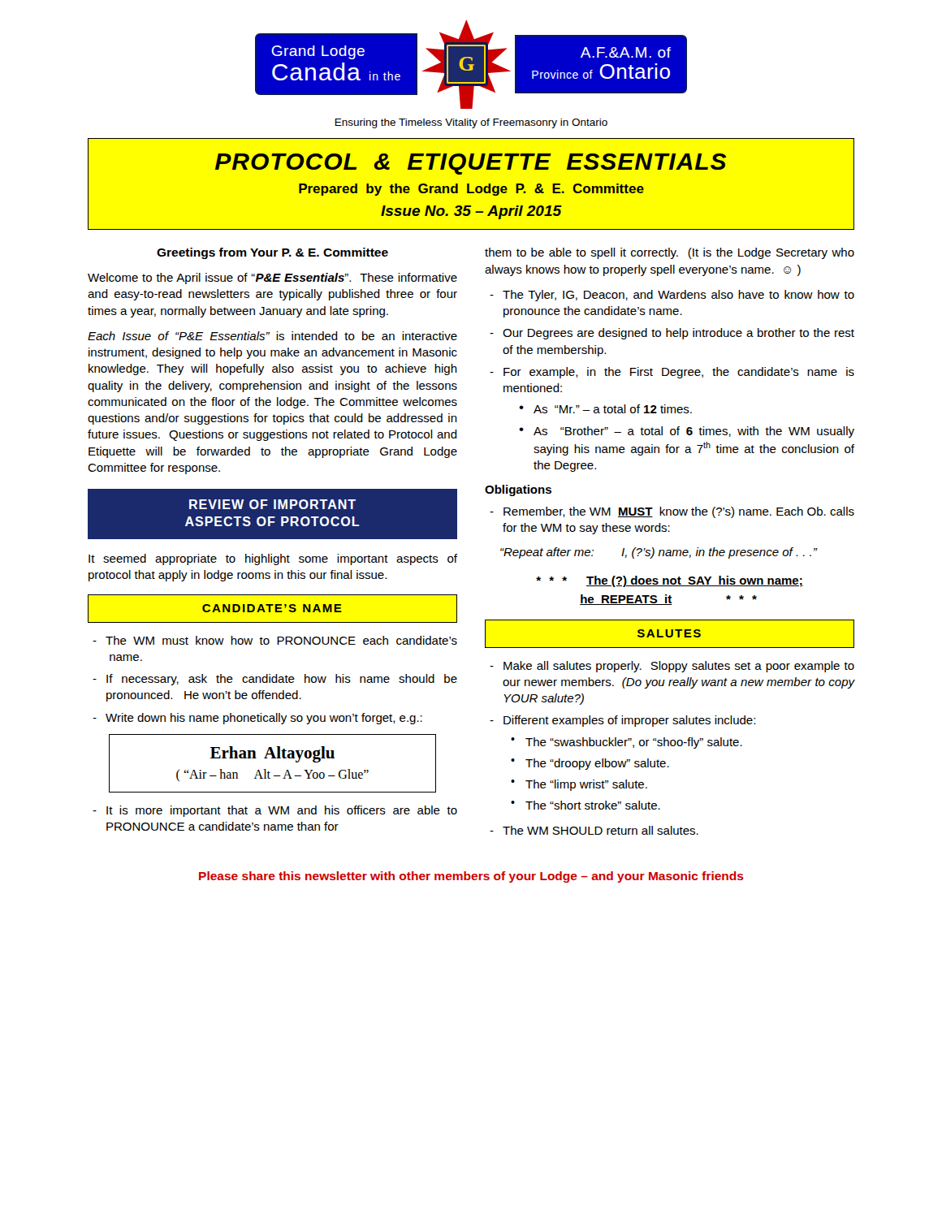Grand Lodge
Canada in the
G
A.F.&A.M. of
Province of Ontario
Ensuring the Timeless Vitality of Freemasonry in Ontario
PROTOCOL & ETIQUETTE ESSENTIALS
Prepared by the Grand Lodge P. & E. Committee
Issue No. 35 – April 2015
Greetings from Your P. & E. Committee
Welcome to the April issue of “P&E Essentials”. These informative and easy-to-read newsletters are typically published three or four times a year, normally between January and late spring.
Each Issue of “P&E Essentials” is intended to be an interactive instrument, designed to help you make an advancement in Masonic knowledge. They will hopefully also assist you to achieve high quality in the delivery, comprehension and insight of the lessons communicated on the floor of the lodge. The Committee welcomes questions and/or suggestions for topics that could be addressed in future issues. Questions or suggestions not related to Protocol and Etiquette will be forwarded to the appropriate Grand Lodge Committee for response.
REVIEW OF IMPORTANT
ASPECTS OF PROTOCOL
It seemed appropriate to highlight some important aspects of protocol that apply in lodge rooms in this our final issue.
CANDIDATE’S NAME
The WM must know how to PRONOUNCE each candidate’s name.
If necessary, ask the candidate how his name should be pronounced. He won’t be offended.
Write down his name phonetically so you won’t forget, e.g.:
Erhan Altayoglu
( “Air – han Alt – A – Yoo – Glue”
It is more important that a WM and his officers are able to PRONOUNCE a candidate’s name than for
them to be able to spell it correctly. (It is the Lodge Secretary who always knows how to properly spell everyone’s name. ☺ )
The Tyler, IG, Deacon, and Wardens also have to know how to pronounce the candidate’s name.
Our Degrees are designed to help introduce a brother to the rest of the membership.
For example, in the First Degree, the candidate’s name is mentioned:
As “Mr.” – a total of 12 times.
As “Brother” – a total of 6 times, with the WM usually saying his name again for a 7th time at the conclusion of the Degree.
Obligations
Remember, the WM MUST know the (?’s) name. Each Ob. calls for the WM to say these words:
“Repeat after me: I, (?’s) name, in the presence of . . .”
* * * The (?) does not SAY his own name; he REPEATS it * * *
SALUTES
Make all salutes properly. Sloppy salutes set a poor example to our newer members. (Do you really want a new member to copy YOUR salute?)
Different examples of improper salutes include:
The “swashbuckler”, or “shoo-fly” salute.
The “droopy elbow” salute.
The “limp wrist” salute.
The “short stroke” salute.
The WM SHOULD return all salutes.
Please share this newsletter with other members of your Lodge – and your Masonic friends